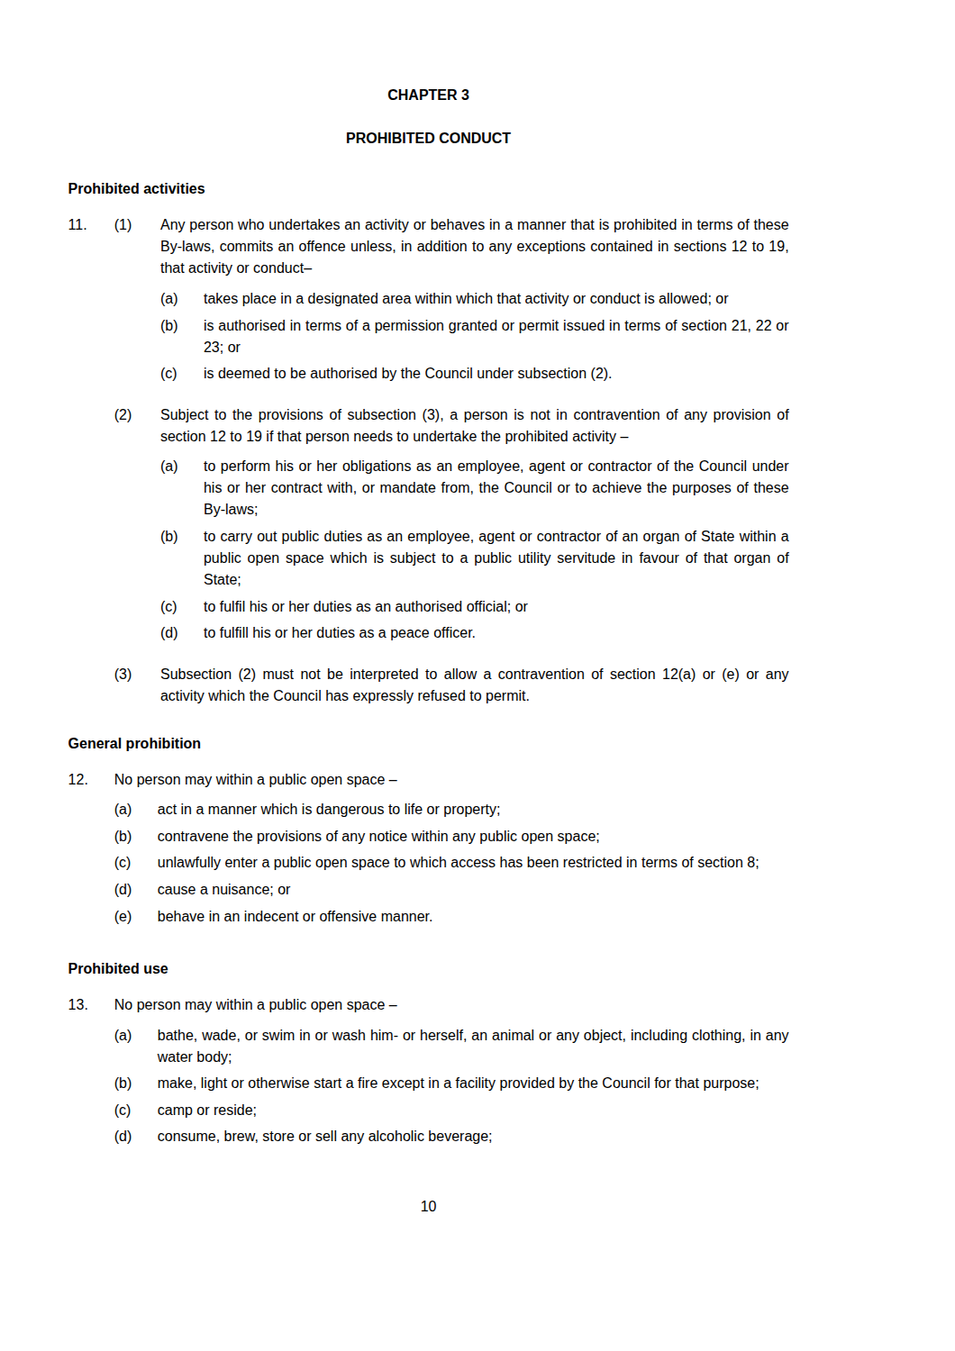CHAPTER 3
PROHIBITED CONDUCT
Prohibited activities
11.
(1)
Any person who undertakes an activity or behaves in a manner that is prohibited in terms of these By-laws, commits an offence unless, in addition to any exceptions contained in sections 12 to 19, that activity or conduct–
(a) takes place in a designated area within which that activity or conduct is allowed; or
(b) is authorised in terms of a permission granted or permit issued in terms of section 21, 22 or 23; or
(c) is deemed to be authorised by the Council under subsection (2).
(2)
Subject to the provisions of subsection (3), a person is not in contravention of any provision of section 12 to 19 if that person needs to undertake the prohibited activity –
(a) to perform his or her obligations as an employee, agent or contractor of the Council under his or her contract with, or mandate from, the Council or to achieve the purposes of these By-laws;
(b) to carry out public duties as an employee, agent or contractor of an organ of State within a public open space which is subject to a public utility servitude in favour of that organ of State;
(c) to fulfil his or her duties as an authorised official; or
(d) to fulfill his or her duties as a peace officer.
(3)
Subsection (2) must not be interpreted to allow a contravention of section 12(a) or (e) or any activity which the Council has expressly refused to permit.
General prohibition
12.
No person may within a public open space –
(a) act in a manner which is dangerous to life or property;
(b) contravene the provisions of any notice within any public open space;
(c) unlawfully enter a public open space to which access has been restricted in terms of section 8;
(d) cause a nuisance; or
(e) behave in an indecent or offensive manner.
Prohibited use
13.
No person may within a public open space –
(a) bathe, wade, or swim in or wash him- or herself, an animal or any object, including clothing, in any water body;
(b) make, light or otherwise start a fire except in a facility provided by the Council for that purpose;
(c) camp or reside;
(d) consume, brew, store or sell any alcoholic beverage;
10